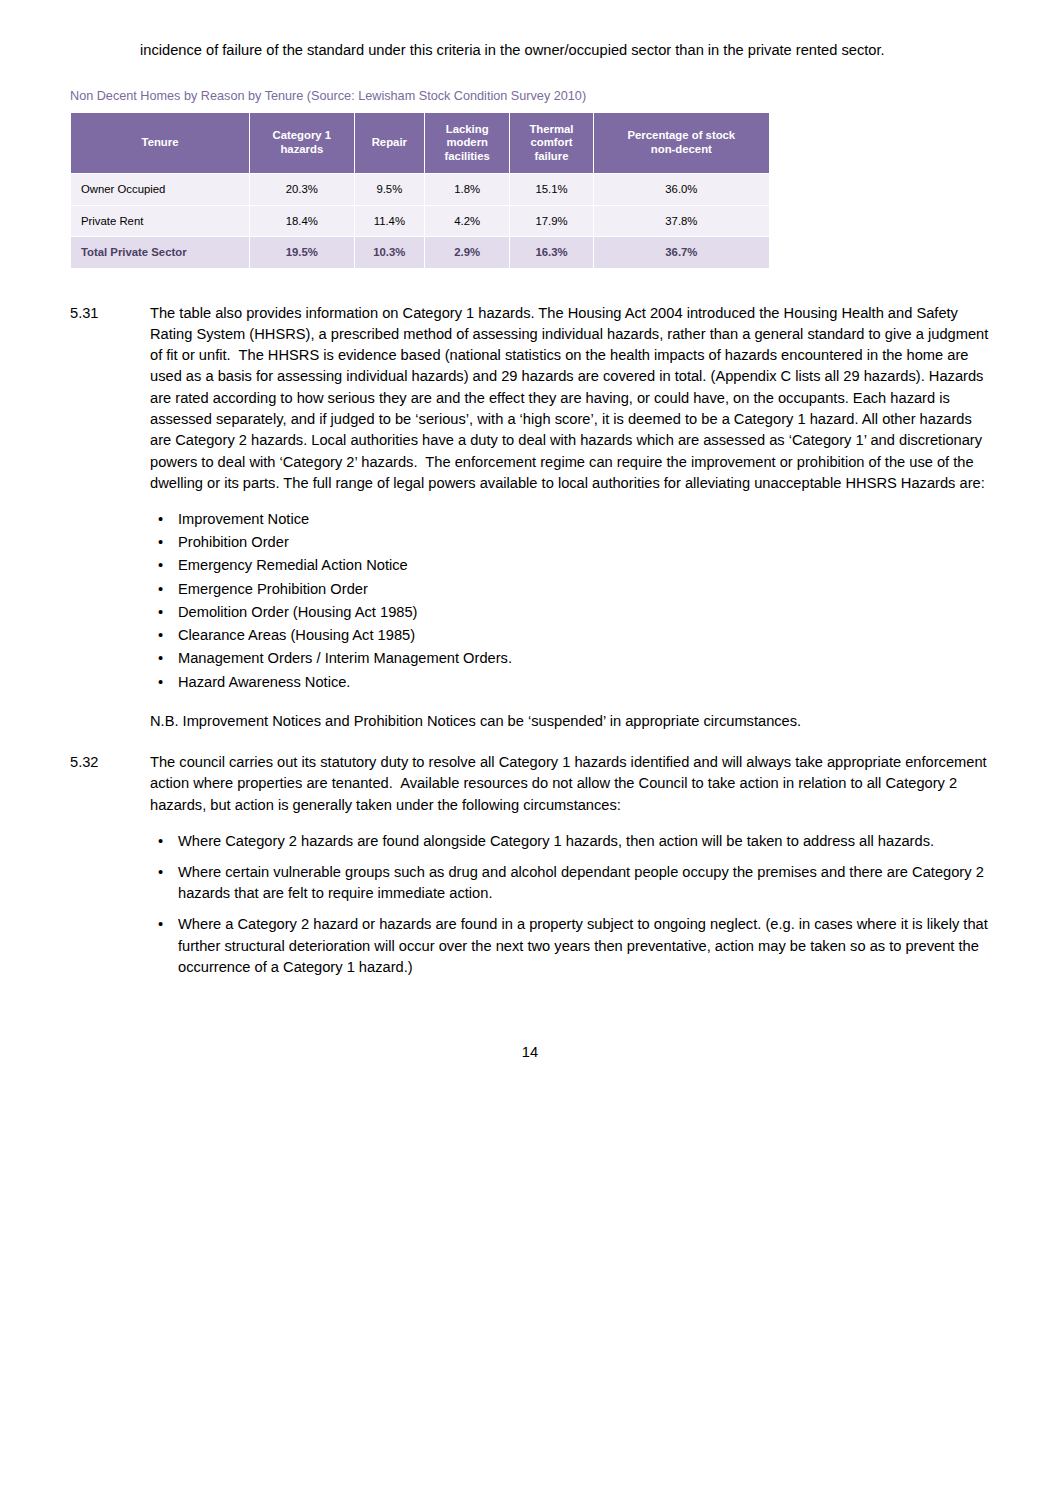incidence of failure of the standard under this criteria in the owner/occupied sector than in the private rented sector.
Non Decent Homes by Reason by Tenure (Source: Lewisham Stock Condition Survey 2010)
| Tenure | Category 1 hazards | Repair | Lacking modern facilities | Thermal comfort failure | Percentage of stock non-decent |
| --- | --- | --- | --- | --- | --- |
| Owner Occupied | 20.3% | 9.5% | 1.8% | 15.1% | 36.0% |
| Private Rent | 18.4% | 11.4% | 4.2% | 17.9% | 37.8% |
| Total Private Sector | 19.5% | 10.3% | 2.9% | 16.3% | 36.7% |
5.31
The table also provides information on Category 1 hazards. The Housing Act 2004 introduced the Housing Health and Safety Rating System (HHSRS), a prescribed method of assessing individual hazards, rather than a general standard to give a judgment of fit or unfit. The HHSRS is evidence based (national statistics on the health impacts of hazards encountered in the home are used as a basis for assessing individual hazards) and 29 hazards are covered in total. (Appendix C lists all 29 hazards). Hazards are rated according to how serious they are and the effect they are having, or could have, on the occupants. Each hazard is assessed separately, and if judged to be ‘serious’, with a ‘high score’, it is deemed to be a Category 1 hazard. All other hazards are Category 2 hazards. Local authorities have a duty to deal with hazards which are assessed as ‘Category 1’ and discretionary powers to deal with ‘Category 2’ hazards. The enforcement regime can require the improvement or prohibition of the use of the dwelling or its parts. The full range of legal powers available to local authorities for alleviating unacceptable HHSRS Hazards are:
Improvement Notice
Prohibition Order
Emergency Remedial Action Notice
Emergence Prohibition Order
Demolition Order (Housing Act 1985)
Clearance Areas (Housing Act 1985)
Management Orders / Interim Management Orders.
Hazard Awareness Notice.
N.B. Improvement Notices and Prohibition Notices can be ‘suspended’ in appropriate circumstances.
5.32
The council carries out its statutory duty to resolve all Category 1 hazards identified and will always take appropriate enforcement action where properties are tenanted. Available resources do not allow the Council to take action in relation to all Category 2 hazards, but action is generally taken under the following circumstances:
Where Category 2 hazards are found alongside Category 1 hazards, then action will be taken to address all hazards.
Where certain vulnerable groups such as drug and alcohol dependant people occupy the premises and there are Category 2 hazards that are felt to require immediate action.
Where a Category 2 hazard or hazards are found in a property subject to ongoing neglect. (e.g. in cases where it is likely that further structural deterioration will occur over the next two years then preventative, action may be taken so as to prevent the occurrence of a Category 1 hazard.)
14